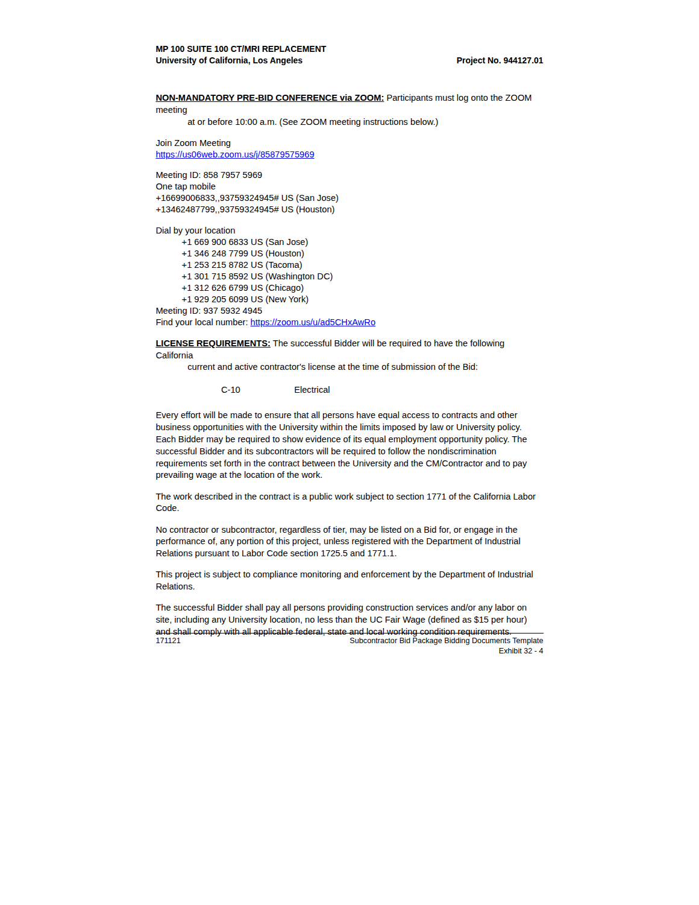MP 100 SUITE 100 CT/MRI REPLACEMENT
University of California, Los Angeles
Project No. 944127.01
NON-MANDATORY PRE-BID CONFERENCE via ZOOM: Participants must log onto the ZOOM meeting at or before 10:00 a.m. (See ZOOM meeting instructions below.)
Join Zoom Meeting
https://us06web.zoom.us/j/85879575969
Meeting ID: 858 7957 5969
One tap mobile
+16699006833,,93759324945# US (San Jose)
+13462487799,,93759324945# US (Houston)
Dial by your location
+1 669 900 6833 US (San Jose)
+1 346 248 7799 US (Houston)
+1 253 215 8782 US (Tacoma)
+1 301 715 8592 US (Washington DC)
+1 312 626 6799 US (Chicago)
+1 929 205 6099 US (New York)
Meeting ID: 937 5932 4945
Find your local number: https://zoom.us/u/ad5CHxAwRo
LICENSE REQUIREMENTS: The successful Bidder will be required to have the following California current and active contractor's license at the time of submission of the Bid:
| C-10 | Electrical |
Every effort will be made to ensure that all persons have equal access to contracts and other business opportunities with the University within the limits imposed by law or University policy. Each Bidder may be required to show evidence of its equal employment opportunity policy. The successful Bidder and its subcontractors will be required to follow the nondiscrimination requirements set forth in the contract between the University and the CM/Contractor and to pay prevailing wage at the location of the work.
The work described in the contract is a public work subject to section 1771 of the California Labor Code.
No contractor or subcontractor, regardless of tier, may be listed on a Bid for, or engage in the performance of, any portion of this project, unless registered with the Department of Industrial Relations pursuant to Labor Code section 1725.5 and 1771.1.
This project is subject to compliance monitoring and enforcement by the Department of Industrial Relations.
The successful Bidder shall pay all persons providing construction services and/or any labor on site, including any University location, no less than the UC Fair Wage (defined as $15 per hour) and shall comply with all applicable federal, state and local working condition requirements.
171121
Subcontractor Bid Package Bidding Documents Template
Exhibit 32 - 4